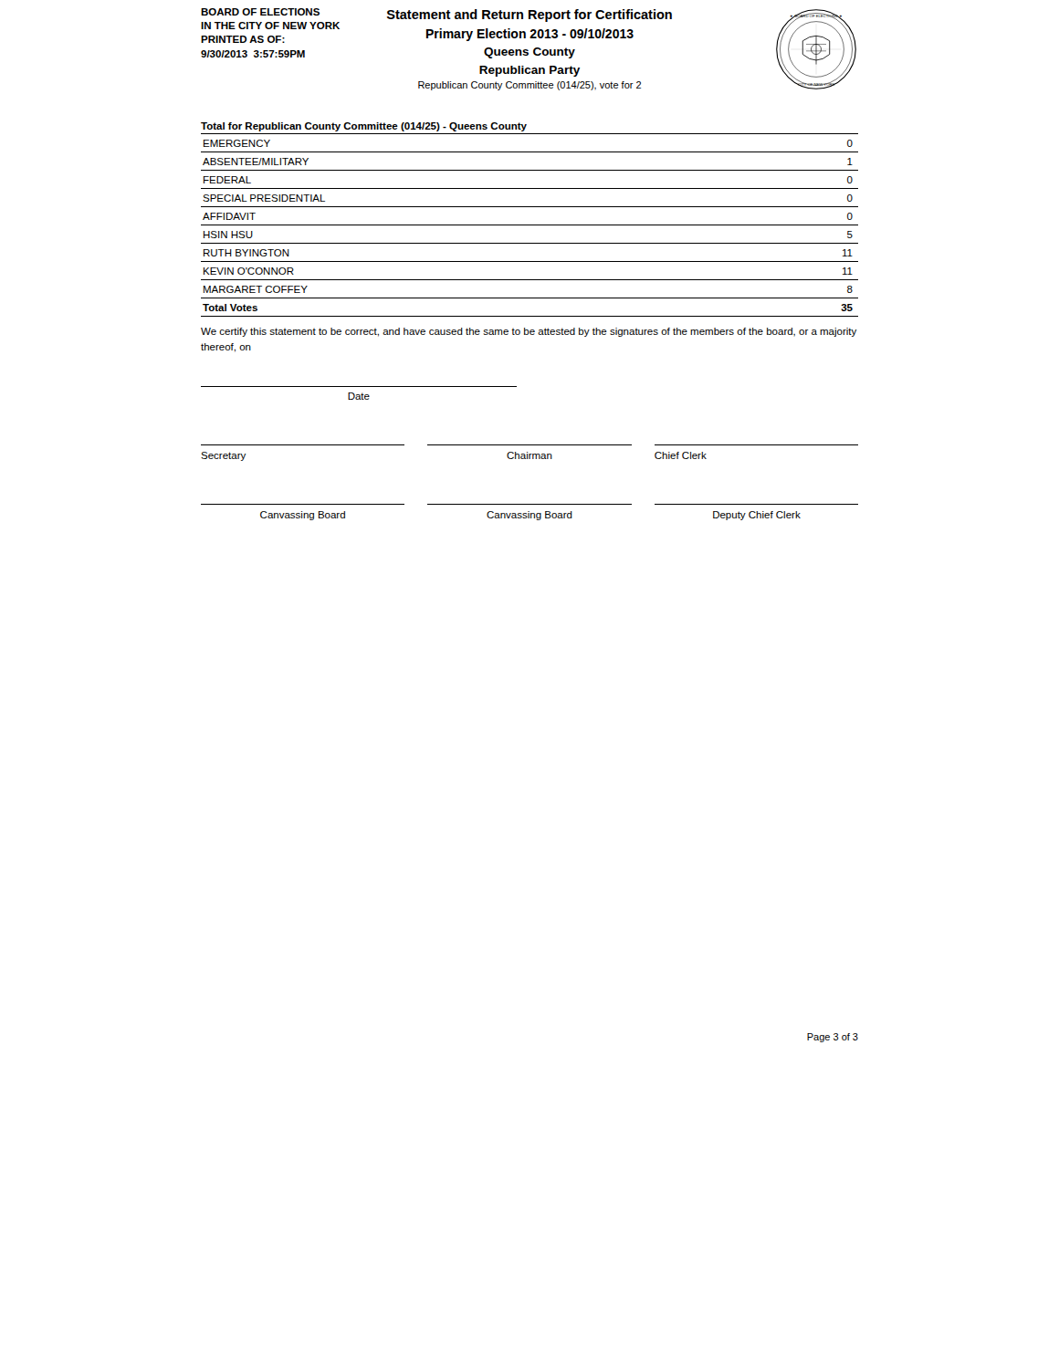Board of Elections
in the City of New York
Printed as of:
9/30/2013 3:57:59PM
Statement and Return Report for Certification
Primary Election 2013 - 09/10/2013
Queens County
Republican Party
Republican County Committee (014/25), vote for 2
★ BOARD OF ELECTIONS ★ CITY OF NEW YORK
Total for Republican County Committee (014/25) - Queens County
| EMERGENCY | 0 |
| ABSENTEE/MILITARY | 1 |
| FEDERAL | 0 |
| SPECIAL PRESIDENTIAL | 0 |
| AFFIDAVIT | 0 |
| HSIN HSU | 5 |
| RUTH BYINGTON | 11 |
| KEVIN O'CONNOR | 11 |
| MARGARET COFFEY | 8 |
| Total Votes | 35 |
We certify this statement to be correct, and have caused the same to be attested by the signatures of the members of the board, or a majority thereof, on
Date
Secretary
Chairman
Chief Clerk
Canvassing Board
Canvassing Board
Deputy Chief Clerk
Page 3 of 3